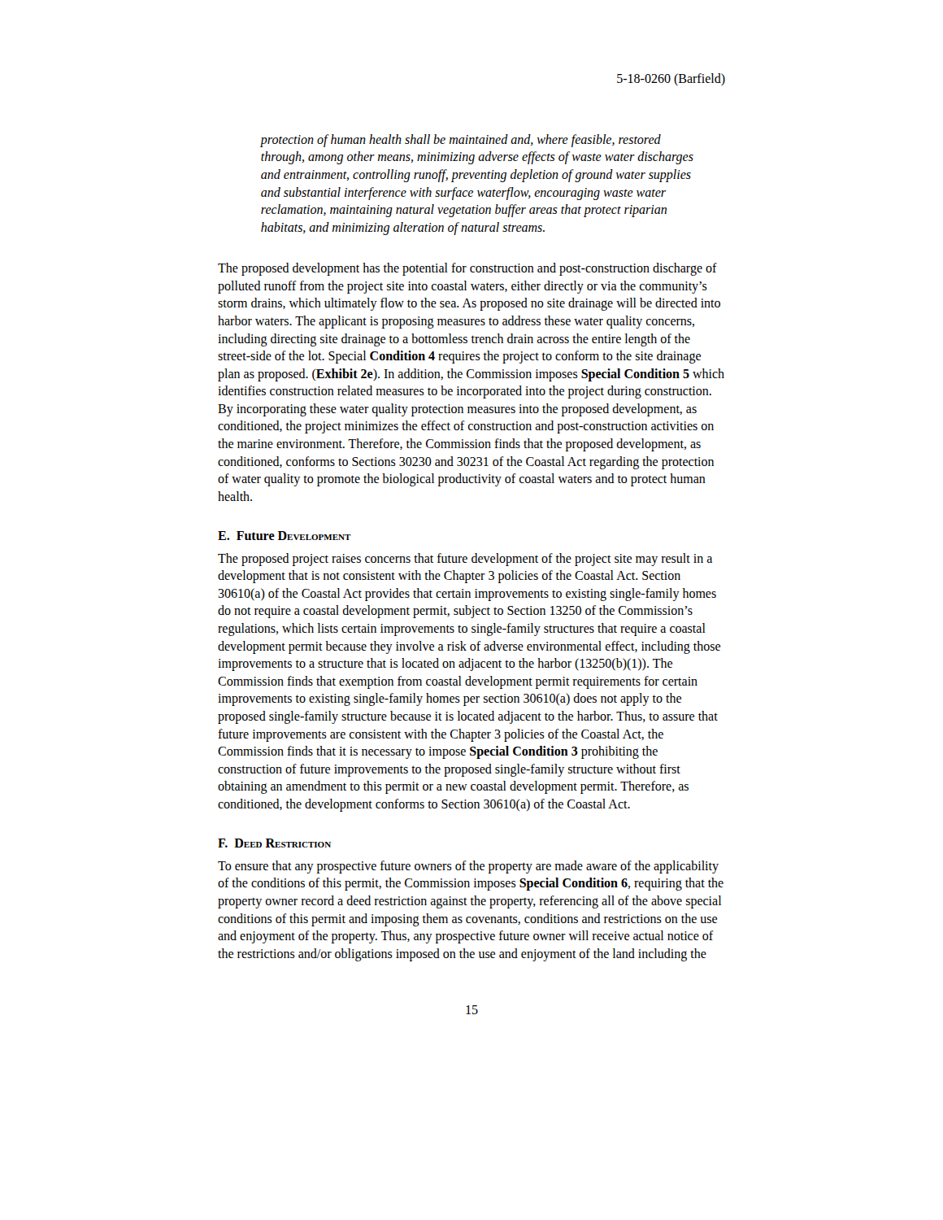5-18-0260 (Barfield)
protection of human health shall be maintained and, where feasible, restored through, among other means, minimizing adverse effects of waste water discharges and entrainment, controlling runoff, preventing depletion of ground water supplies and substantial interference with surface waterflow, encouraging waste water reclamation, maintaining natural vegetation buffer areas that protect riparian habitats, and minimizing alteration of natural streams.
The proposed development has the potential for construction and post-construction discharge of polluted runoff from the project site into coastal waters, either directly or via the community’s storm drains, which ultimately flow to the sea. As proposed no site drainage will be directed into harbor waters. The applicant is proposing measures to address these water quality concerns, including directing site drainage to a bottomless trench drain across the entire length of the street-side of the lot. Special Condition 4 requires the project to conform to the site drainage plan as proposed. (Exhibit 2e). In addition, the Commission imposes Special Condition 5 which identifies construction related measures to be incorporated into the project during construction. By incorporating these water quality protection measures into the proposed development, as conditioned, the project minimizes the effect of construction and post-construction activities on the marine environment. Therefore, the Commission finds that the proposed development, as conditioned, conforms to Sections 30230 and 30231 of the Coastal Act regarding the protection of water quality to promote the biological productivity of coastal waters and to protect human health.
E. Future Development
The proposed project raises concerns that future development of the project site may result in a development that is not consistent with the Chapter 3 policies of the Coastal Act. Section 30610(a) of the Coastal Act provides that certain improvements to existing single-family homes do not require a coastal development permit, subject to Section 13250 of the Commission’s regulations, which lists certain improvements to single-family structures that require a coastal development permit because they involve a risk of adverse environmental effect, including those improvements to a structure that is located on adjacent to the harbor (13250(b)(1)). The Commission finds that exemption from coastal development permit requirements for certain improvements to existing single-family homes per section 30610(a) does not apply to the proposed single-family structure because it is located adjacent to the harbor. Thus, to assure that future improvements are consistent with the Chapter 3 policies of the Coastal Act, the Commission finds that it is necessary to impose Special Condition 3 prohibiting the construction of future improvements to the proposed single-family structure without first obtaining an amendment to this permit or a new coastal development permit. Therefore, as conditioned, the development conforms to Section 30610(a) of the Coastal Act.
F. Deed Restriction
To ensure that any prospective future owners of the property are made aware of the applicability of the conditions of this permit, the Commission imposes Special Condition 6, requiring that the property owner record a deed restriction against the property, referencing all of the above special conditions of this permit and imposing them as covenants, conditions and restrictions on the use and enjoyment of the property. Thus, any prospective future owner will receive actual notice of the restrictions and/or obligations imposed on the use and enjoyment of the land including the
15